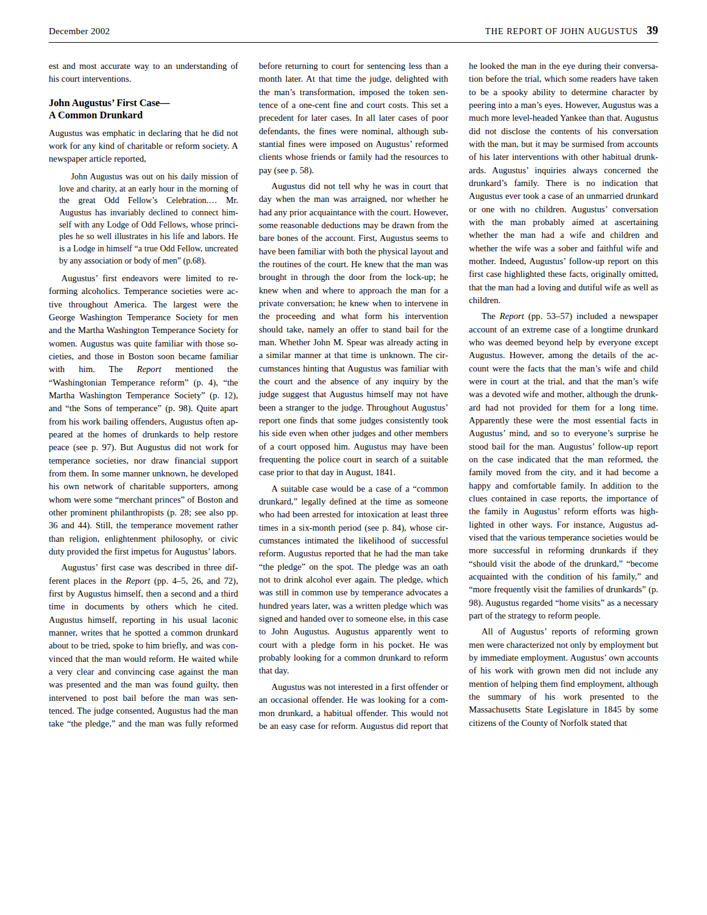December 2002 The Report of John Augustus 39
est and most accurate way to an understanding of his court interventions.
John Augustus’ First Case—
A Common Drunkard
Augustus was emphatic in declaring that he did not work for any kind of charitable or reform society. A newspaper article reported,
John Augustus was out on his daily mission of love and charity, at an early hour in the morning of the great Odd Fellow’s Celebration.… Mr. Augustus has invariably declined to connect himself with any Lodge of Odd Fellows, whose principles he so well illustrates in his life and labors. He is a Lodge in himself “a true Odd Fellow, uncreated by any association or body of men” (p.68).
Augustus’ first endeavors were limited to reforming alcoholics. Temperance societies were active throughout America. The largest were the George Washington Temperance Society for men and the Martha Washington Temperance Society for women. Augustus was quite familiar with those societies, and those in Boston soon became familiar with him. The Report mentioned the “Washingtonian Temperance reform” (p. 4), “the Martha Washington Temperance Society” (p. 12), and “the Sons of temperance” (p. 98). Quite apart from his work bailing offenders, Augustus often appeared at the homes of drunkards to help restore peace (see p. 97). But Augustus did not work for temperance societies, nor draw financial support from them. In some manner unknown, he developed his own network of charitable supporters, among whom were some “merchant princes” of Boston and other prominent philanthropists (p. 28; see also pp. 36 and 44). Still, the temperance movement rather than religion, enlightenment philosophy, or civic duty provided the first impetus for Augustus’ labors.
Augustus’ first case was described in three different places in the Report (pp. 4–5, 26, and 72), first by Augustus himself, then a second and a third time in documents by others which he cited. Augustus himself, reporting in his usual laconic manner, writes that he spotted a common drunkard about to be tried, spoke to him briefly, and was convinced that the man would reform. He waited while a very clear and convincing case against the man was presented and the man was found guilty, then intervened to post bail before the man was sentenced. The judge consented, Augustus had the man take “the pledge,” and the man was fully reformed before returning to court for sentencing less than a month later. At that time the judge, delighted with the man’s transformation, imposed the token sentence of a one-cent fine and court costs. This set a precedent for later cases. In all later cases of poor defendants, the fines were nominal, although substantial fines were imposed on Augustus’ reformed clients whose friends or family had the resources to pay (see p. 58).
Augustus did not tell why he was in court that day when the man was arraigned, nor whether he had any prior acquaintance with the court. However, some reasonable deductions may be drawn from the bare bones of the account. First, Augustus seems to have been familiar with both the physical layout and the routines of the court. He knew that the man was brought in through the door from the lock-up; he knew when and where to approach the man for a private conversation; he knew when to intervene in the proceeding and what form his intervention should take, namely an offer to stand bail for the man. Whether John M. Spear was already acting in a similar manner at that time is unknown. The circumstances hinting that Augustus was familiar with the court and the absence of any inquiry by the judge suggest that Augustus himself may not have been a stranger to the judge. Throughout Augustus’ report one finds that some judges consistently took his side even when other judges and other members of a court opposed him. Augustus may have been frequenting the police court in search of a suitable case prior to that day in August, 1841.
A suitable case would be a case of a “common drunkard,” legally defined at the time as someone who had been arrested for intoxication at least three times in a six-month period (see p. 84), whose circumstances intimated the likelihood of successful reform. Augustus reported that he had the man take “the pledge” on the spot. The pledge was an oath not to drink alcohol ever again. The pledge, which was still in common use by temperance advocates a hundred years later, was a written pledge which was signed and handed over to someone else, in this case to John Augustus. Augustus apparently went to court with a pledge form in his pocket. He was probably looking for a common drunkard to reform that day.
Augustus was not interested in a first offender or an occasional offender. He was looking for a common drunkard, a habitual offender. This would not be an easy case for reform. Augustus did report that he looked the man in the eye during their conversation before the trial, which some readers have taken to be a spooky ability to determine character by peering into a man’s eyes. However, Augustus was a much more level-headed Yankee than that. Augustus did not disclose the contents of his conversation with the man, but it may be surmised from accounts of his later interventions with other habitual drunkards. Augustus’ inquiries always concerned the drunkard’s family. There is no indication that Augustus ever took a case of an unmarried drunkard or one with no children. Augustus’ conversation with the man probably aimed at ascertaining whether the man had a wife and children and whether the wife was a sober and faithful wife and mother. Indeed, Augustus’ follow-up report on this first case highlighted these facts, originally omitted, that the man had a loving and dutiful wife as well as children.
The Report (pp. 53–57) included a newspaper account of an extreme case of a longtime drunkard who was deemed beyond help by everyone except Augustus. However, among the details of the account were the facts that the man’s wife and child were in court at the trial, and that the man’s wife was a devoted wife and mother, although the drunkard had not provided for them for a long time. Apparently these were the most essential facts in Augustus’ mind, and so to everyone’s surprise he stood bail for the man. Augustus’ follow-up report on the case indicated that the man reformed, the family moved from the city, and it had become a happy and comfortable family. In addition to the clues contained in case reports, the importance of the family in Augustus’ reform efforts was highlighted in other ways. For instance, Augustus advised that the various temperance societies would be more successful in reforming drunkards if they “should visit the abode of the drunkard,” “become acquainted with the condition of his family,” and “more frequently visit the families of drunkards” (p. 98). Augustus regarded “home visits” as a necessary part of the strategy to reform people.
All of Augustus’ reports of reforming grown men were characterized not only by employment but by immediate employment. Augustus’ own accounts of his work with grown men did not include any mention of helping them find employment, although the summary of his work presented to the Massachusetts State Legislature in 1845 by some citizens of the County of Norfolk stated that